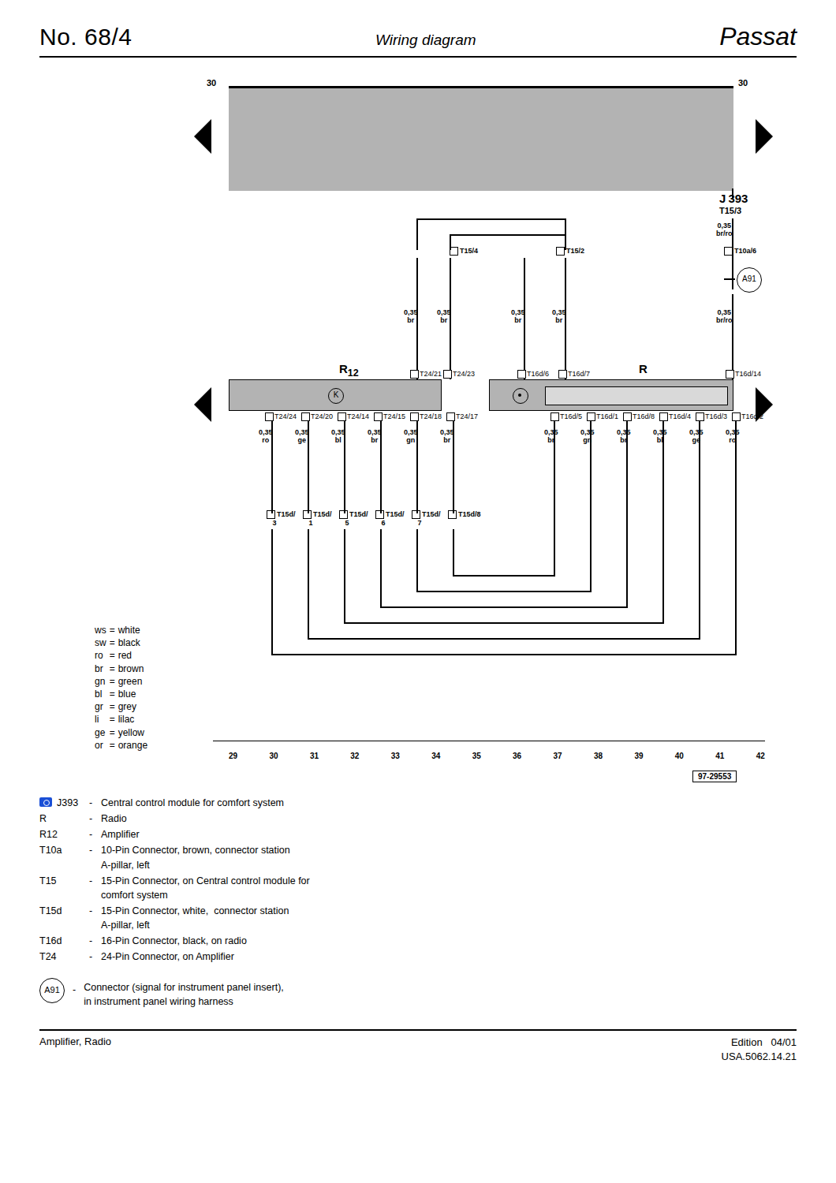No. 68/4
Wiring diagram
Passat
30
30
J 393
T15/3
0,35
br/ro
A91
T10a/6
0,35
br/ro
T15/4
T15/2
0,35
br
0,35
br
0,35
br
0,35
br
K
R12
R
T24/21
T24/23
T16d/6
T16d/7
T16d/14
T24/24
T24/20
T24/14
T24/15
T24/18
T24/17
T16d/5
T16d/1
T16d/8
T16d/4
T16d/3
T16d/2
0,35
ro
0,35
ge
0,35
bl
0,35
br
0,35
gn
0,35
br
0,35
br
0,35
gn
0,35
br
0,35
bl
0,35
ge
0,35
ro
T15d/
3
T15d/
1
T15d/
5
T15d/
6
T15d/
7
T15d/8
| ws | = | white |
| sw | = | black |
| ro | = | red |
| br | = | brown |
| gn | = | green |
| bl | = | blue |
| gr | = | grey |
| li | = | lilac |
| ge | = | yellow |
| or | = | orange |
2930313233 3435363738 39404142
97-29553
| J393 | - | Central control module for comfort system |
| R | - | Radio |
| R12 | - | Amplifier |
| T10a | - | 10-Pin Connector, brown, connector station A-pillar, left |
| T15 | - | 15-Pin Connector, on Central control module for comfort system |
| T15d | - | 15-Pin Connector, white, connector station A-pillar, left |
| T16d | - | 16-Pin Connector, black, on radio |
| T24 | - | 24-Pin Connector, on Amplifier |
A91
-
Connector (signal for instrument panel insert),
in instrument panel wiring harness
Amplifier, Radio
Edition 04/01
USA.5062.14.21